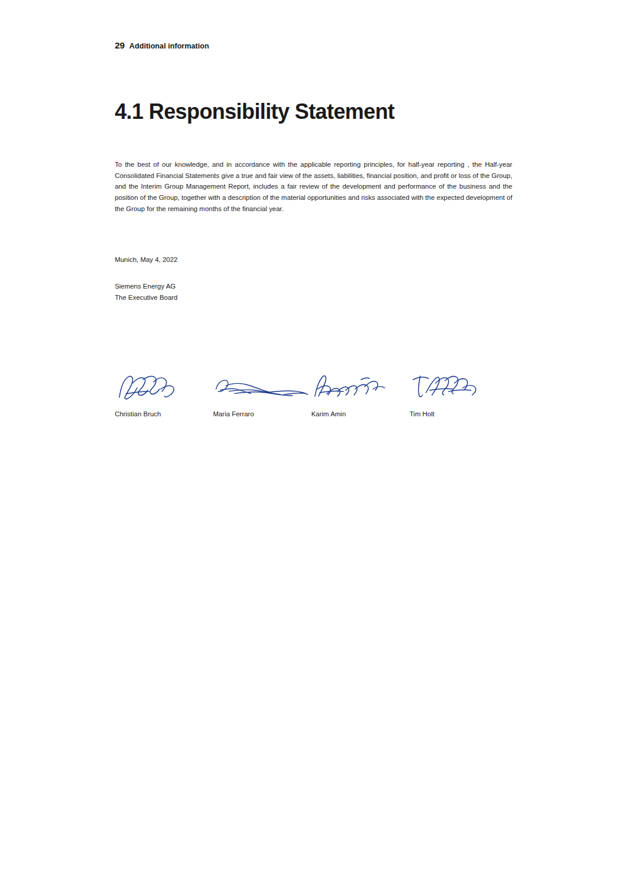29 Additional information
4.1 Responsibility Statement
To the best of our knowledge, and in accordance with the applicable reporting principles, for half-year reporting , the Half-year Consolidated Financial Statements give a true and fair view of the assets, liabilities, financial position, and profit or loss of the Group, and the Interim Group Management Report, includes a fair review of the development and performance of the business and the position of the Group, together with a description of the material opportunities and risks associated with the expected development of the Group for the remaining months of the financial year.
Munich, May 4, 2022
Siemens Energy AG
The Executive Board
Christian Bruch
Maria Ferraro
Karim Amin
Tim Holt